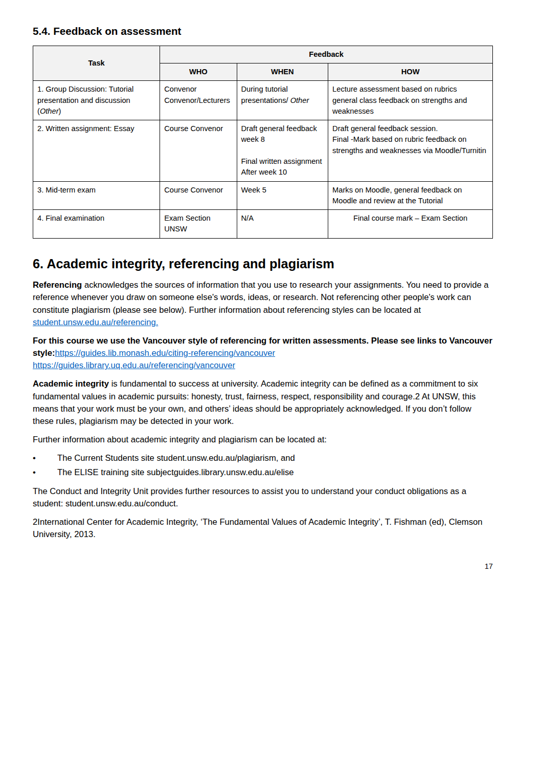5.4. Feedback on assessment
| Task | Feedback |
| --- | --- |
| WHO | WHEN | HOW |
| 1. Group Discussion: Tutorial presentation and discussion ( Other ) | Convenor Convenor/Lecturers | During tutorial presentations/ Other | Lecture assessment based on rubrics general class feedback on strengths and weaknesses |
| 2. Written assignment: Essay | Course Convenor | Draft general feedback week 8 Final written assignment After week 10 | Draft general feedback session. Final -Mark based on rubric feedback on strengths and weaknesses via Moodle/Turnitin |
| 3. Mid-term exam | Course Convenor | Week 5 | Marks on Moodle, general feedback on Moodle and review at the Tutorial |
| 4. Final examination | Exam Section UNSW | N/A | Final course mark – Exam Section |
6. Academic integrity, referencing and plagiarism
Referencing acknowledges the sources of information that you use to research your assignments. You need to provide a reference whenever you draw on someone else's words, ideas, or research. Not referencing other people's work can constitute plagiarism (please see below). Further information about referencing styles can be located at student.unsw.edu.au/referencing.
For this course we use the Vancouver style of referencing for written assessments. Please see links to Vancouver style: https://guides.lib.monash.edu/citing-referencing/vancouver
https://guides.library.uq.edu.au/referencing/vancouver
Academic integrity is fundamental to success at university. Academic integrity can be defined as a commitment to six fundamental values in academic pursuits: honesty, trust, fairness, respect, responsibility and courage.2 At UNSW, this means that your work must be your own, and others’ ideas should be appropriately acknowledged. If you don’t follow these rules, plagiarism may be detected in your work.
Further information about academic integrity and plagiarism can be located at:
•The Current Students site student.unsw.edu.au/plagiarism, and
•The ELISE training site subjectguides.library.unsw.edu.au/elise
The Conduct and Integrity Unit provides further resources to assist you to understand your conduct obligations as a student: student.unsw.edu.au/conduct.
2International Center for Academic Integrity, ‘The Fundamental Values of Academic Integrity’, T. Fishman (ed), Clemson University, 2013.
17